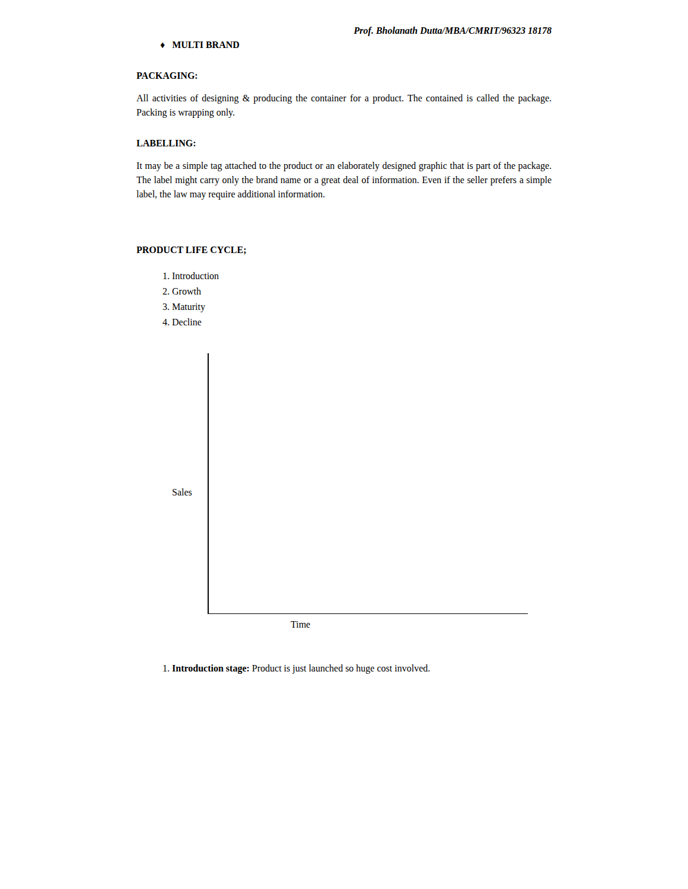Prof. Bholanath Dutta/MBA/CMRIT/96323 18178
MULTI BRAND
PACKAGING:
All activities of designing & producing the container for a product. The contained is called the package. Packing is wrapping only.
LABELLING:
It may be a simple tag attached to the product or an elaborately designed graphic that is part of the package. The label might carry only the brand name or a great deal of information. Even if the seller prefers a simple label, the law may require additional information.
PRODUCT LIFE CYCLE;
Introduction
Growth
Maturity
Decline
Sales
Time
Introduction stage: Product is just launched so huge cost involved.